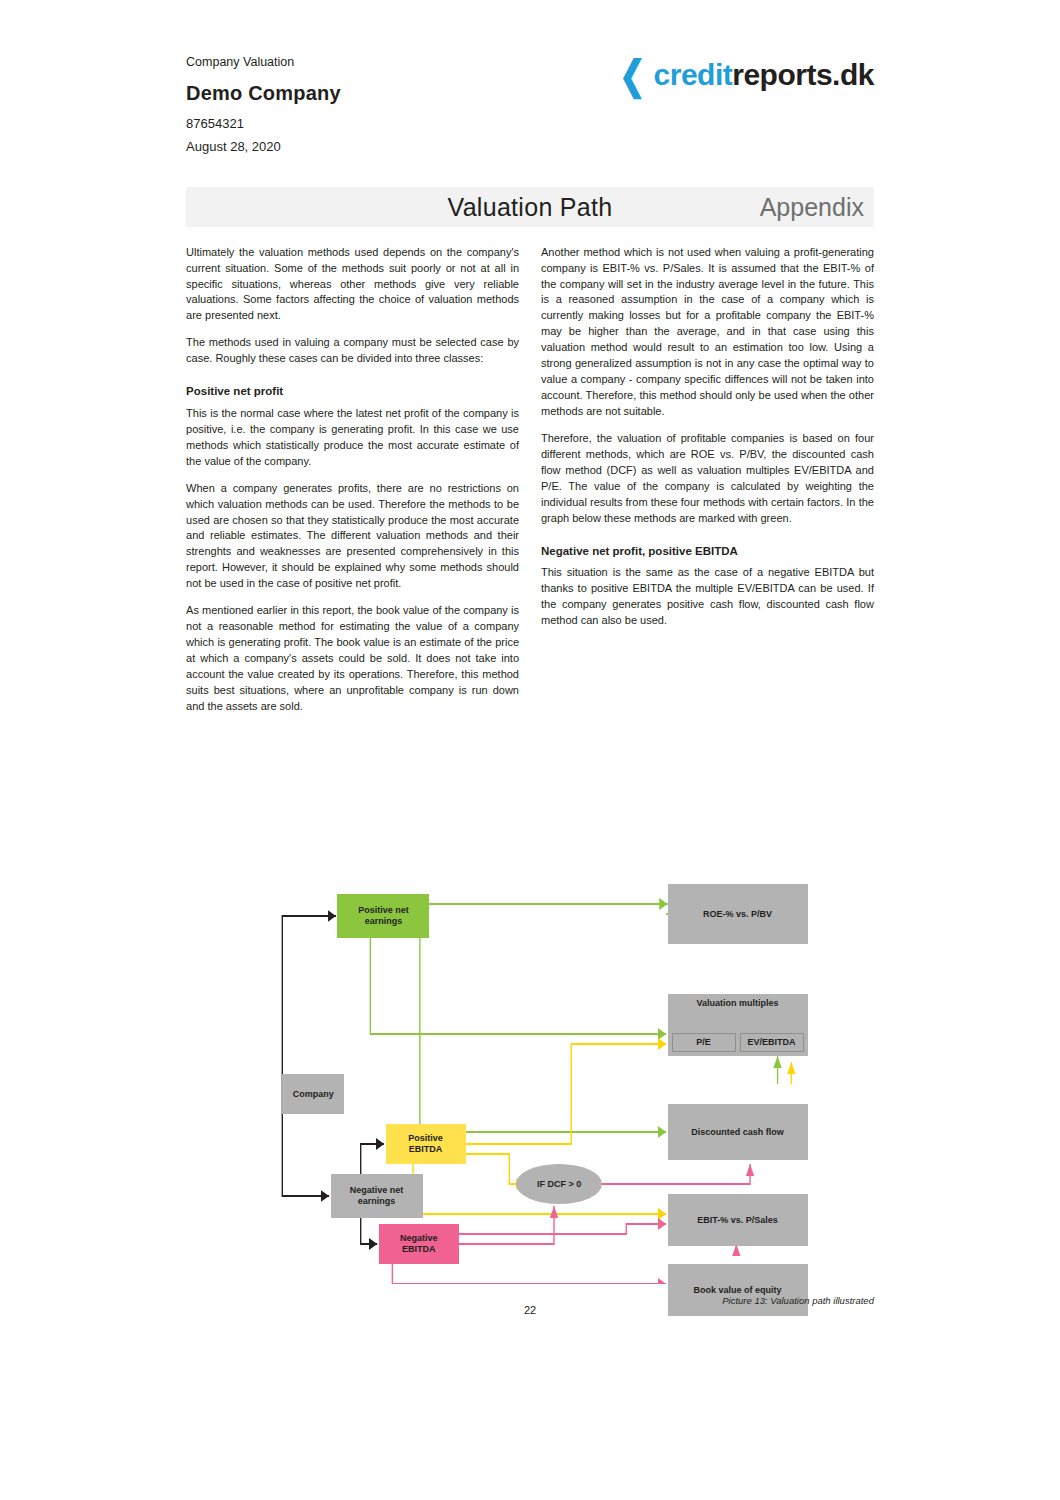Company Valuation
Demo Company
87654321
August 28, 2020
❮ credit reports.dk
Valuation Path
Appendix
Ultimately the valuation methods used depends on the company's current situation. Some of the methods suit poorly or not at all in specific situations, whereas other methods give very reliable valuations. Some factors affecting the choice of valuation methods are presented next.
The methods used in valuing a company must be selected case by case. Roughly these cases can be divided into three classes:
Positive net profit
This is the normal case where the latest net profit of the company is positive, i.e. the company is generating profit. In this case we use methods which statistically produce the most accurate estimate of the value of the company.
When a company generates profits, there are no restrictions on which valuation methods can be used. Therefore the methods to be used are chosen so that they statistically produce the most accurate and reliable estimates. The different valuation methods and their strenghts and weaknesses are presented comprehensively in this report. However, it should be explained why some methods should not be used in the case of positive net profit.
As mentioned earlier in this report, the book value of the company is not a reasonable method for estimating the value of a company which is generating profit. The book value is an estimate of the price at which a company's assets could be sold. It does not take into account the value created by its operations. Therefore, this method suits best situations, where an unprofitable company is run down and the assets are sold.
Another method which is not used when valuing a profit-generating company is EBIT-% vs. P/Sales. It is assumed that the EBIT-% of the company will set in the industry average level in the future. This is a reasoned assumption in the case of a company which is currently making losses but for a profitable company the EBIT-% may be higher than the average, and in that case using this valuation method would result to an estimation too low. Using a strong generalized assumption is not in any case the optimal way to value a company - company specific diffences will not be taken into account. Therefore, this method should only be used when the other methods are not suitable.
Therefore, the valuation of profitable companies is based on four different methods, which are ROE vs. P/BV, the discounted cash flow method (DCF) as well as valuation multiples EV/EBITDA and P/E. The value of the company is calculated by weighting the individual results from these four methods with certain factors. In the graph below these methods are marked with green.
Negative net profit, positive EBITDA
This situation is the same as the case of a negative EBITDA but thanks to positive EBITDA the multiple EV/EBITDA can be used. If the company generates positive cash flow, discounted cash flow method can also be used.
Company
Positive net
earnings
Negative net
earnings
Positive
EBITDA
Negative
EBITDA
IF DCF > 0
ROE-% vs. P/BV
Valuation multiples
P/E
EV/EBITDA
Discounted cash flow
EBIT-% vs. P/Sales
Book value of equity
Picture 13: Valuation path illustrated
22